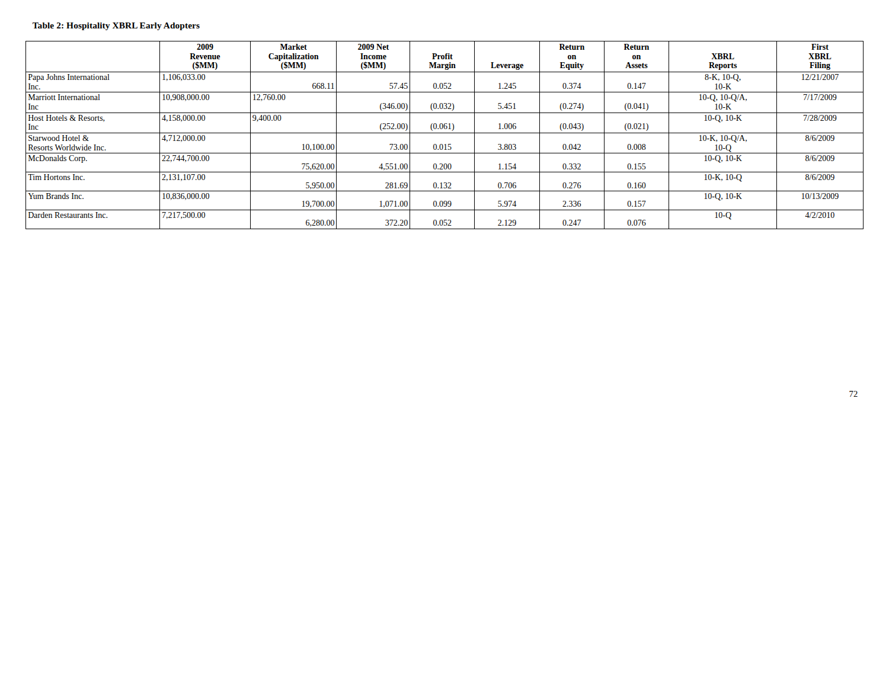Table 2: Hospitality XBRL Early Adopters
| | 2009 Revenue ($MM) | Market Capitalization ($MM) | 2009 Net Income ($MM) | Profit Margin | Leverage | Return on Equity | Return on Assets | XBRL Reports | First XBRL Filing |
| --- | --- | --- | --- | --- | --- | --- | --- | --- | --- |
| Papa Johns International Inc. | 1,106,033.00 | 668.11 | 57.45 | 0.052 | 1.245 | 0.374 | 0.147 | 8-K, 10-Q, 10-K | 12/21/2007 |
| Marriott International Inc | 10,908,000.00 | 12,760.00 | (346.00) | (0.032) | 5.451 | (0.274) | (0.041) | 10-Q, 10-Q/A, 10-K | 7/17/2009 |
| Host Hotels & Resorts, Inc | 4,158,000.00 | 9,400.00 | (252.00) | (0.061) | 1.006 | (0.043) | (0.021) | 10-Q, 10-K | 7/28/2009 |
| Starwood Hotel & Resorts Worldwide Inc. | 4,712,000.00 | 10,100.00 | 73.00 | 0.015 | 3.803 | 0.042 | 0.008 | 10-K, 10-Q/A, 10-Q | 8/6/2009 |
| McDonalds Corp. | 22,744,700.00 | 75,620.00 | 4,551.00 | 0.200 | 1.154 | 0.332 | 0.155 | 10-Q, 10-K | 8/6/2009 |
| Tim Hortons Inc. | 2,131,107.00 | 5,950.00 | 281.69 | 0.132 | 0.706 | 0.276 | 0.160 | 10-K, 10-Q | 8/6/2009 |
| Yum Brands Inc. | 10,836,000.00 | 19,700.00 | 1,071.00 | 0.099 | 5.974 | 2.336 | 0.157 | 10-Q, 10-K | 10/13/2009 |
| Darden Restaurants Inc. | 7,217,500.00 | 6,280.00 | 372.20 | 0.052 | 2.129 | 0.247 | 0.076 | 10-Q | 4/2/2010 |
72